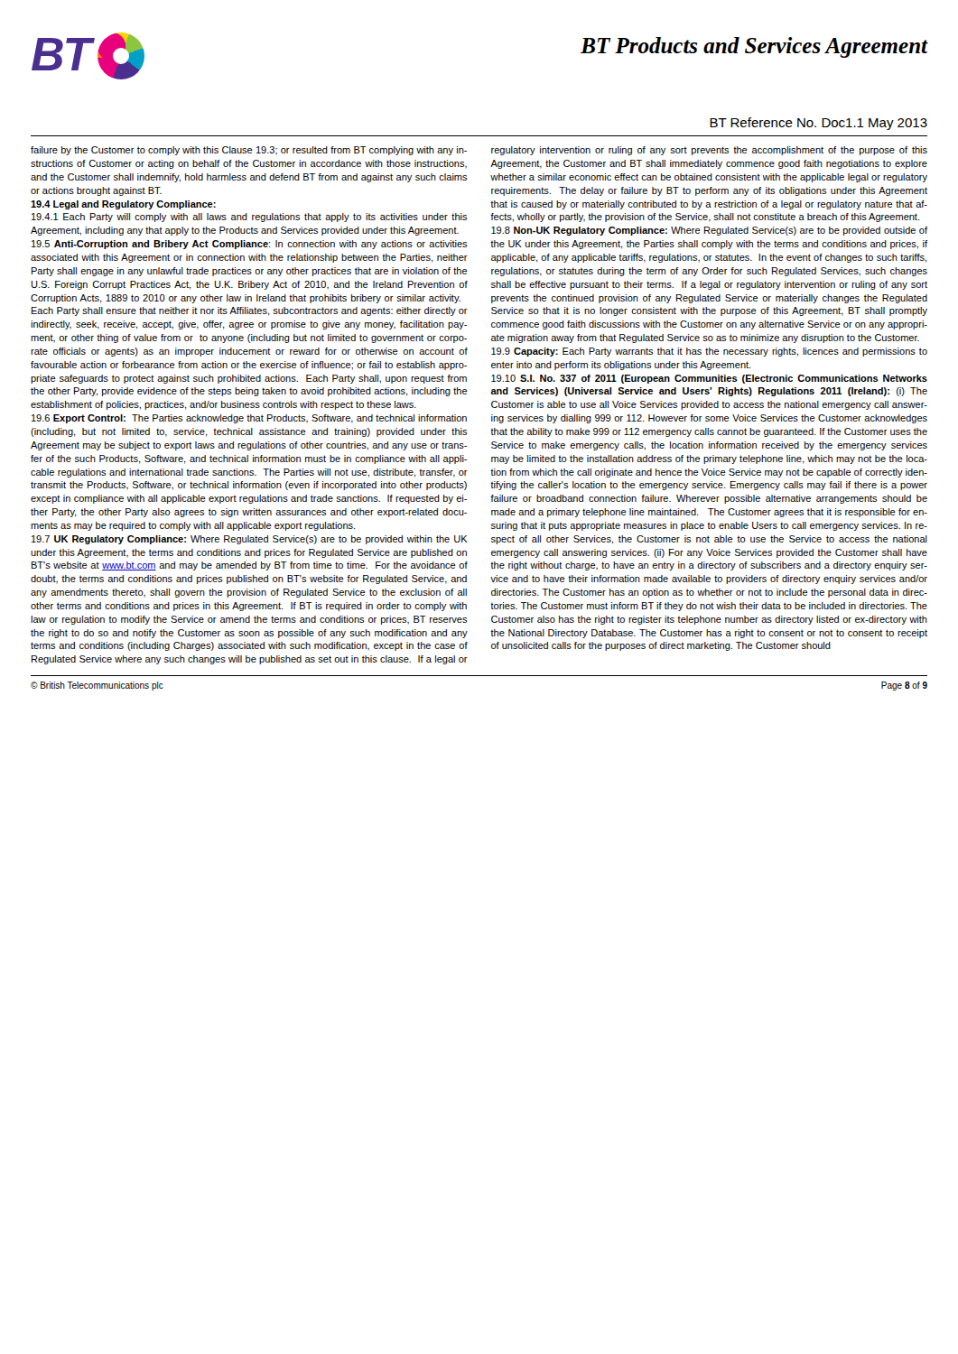BT
BT Products and Services Agreement
BT Reference No. Doc1.1 May 2013
failure by the Customer to comply with this Clause 19.3; or resulted from BT complying with any instructions of Customer or acting on behalf of the Customer in accordance with those instructions, and the Customer shall indemnify, hold harmless and defend BT from and against any such claims or actions brought against BT.
19.4 Legal and Regulatory Compliance:
19.4.1 Each Party will comply with all laws and regulations that apply to its activities under this Agreement, including any that apply to the Products and Services provided under this Agreement.
19.5 Anti-Corruption and Bribery Act Compliance: In connection with any actions or activities associated with this Agreement or in connection with the relationship between the Parties, neither Party shall engage in any unlawful trade practices or any other practices that are in violation of the U.S. Foreign Corrupt Practices Act, the U.K. Bribery Act of 2010, and the Ireland Prevention of Corruption Acts, 1889 to 2010 or any other law in Ireland that prohibits bribery or similar activity. Each Party shall ensure that neither it nor its Affiliates, subcontractors and agents: either directly or indirectly, seek, receive, accept, give, offer, agree or promise to give any money, facilitation payment, or other thing of value from or to anyone (including but not limited to government or corporate officials or agents) as an improper inducement or reward for or otherwise on account of favourable action or forbearance from action or the exercise of influence; or fail to establish appropriate safeguards to protect against such prohibited actions. Each Party shall, upon request from the other Party, provide evidence of the steps being taken to avoid prohibited actions, including the establishment of policies, practices, and/or business controls with respect to these laws.
19.6 Export Control: The Parties acknowledge that Products, Software, and technical information (including, but not limited to, service, technical assistance and training) provided under this Agreement may be subject to export laws and regulations of other countries, and any use or transfer of the such Products, Software, and technical information must be in compliance with all applicable regulations and international trade sanctions. The Parties will not use, distribute, transfer, or transmit the Products, Software, or technical information (even if incorporated into other products) except in compliance with all applicable export regulations and trade sanctions. If requested by either Party, the other Party also agrees to sign written assurances and other export-related documents as may be required to comply with all applicable export regulations.
19.7 UK Regulatory Compliance: Where Regulated Service(s) are to be provided within the UK under this Agreement, the terms and conditions and prices for Regulated Service are published on BT's website at www.bt.com and may be amended by BT from time to time. For the avoidance of doubt, the terms and conditions and prices published on BT's website for Regulated Service, and any amendments thereto, shall govern the provision of Regulated Service to the exclusion of all other terms and conditions and prices in this Agreement. If BT is required in order to comply with law or regulation to modify the Service or amend the terms and conditions or prices, BT reserves the right to do so and notify the Customer as soon as possible of any such modification and any terms and conditions (including Charges) associated with such modification, except in the case of Regulated Service where any such changes will be published as set out in this clause. If a legal or regulatory intervention or ruling of any sort prevents the accomplishment of the purpose of this Agreement, the Customer and BT shall immediately commence good faith negotiations to explore whether a similar economic effect can be obtained consistent with the applicable legal or regulatory requirements. The delay or failure by BT to perform any of its obligations under this Agreement that is caused by or materially contributed to by a restriction of a legal or regulatory nature that affects, wholly or partly, the provision of the Service, shall not constitute a breach of this Agreement.
19.8 Non-UK Regulatory Compliance: Where Regulated Service(s) are to be provided outside of the UK under this Agreement, the Parties shall comply with the terms and conditions and prices, if applicable, of any applicable tariffs, regulations, or statutes. In the event of changes to such tariffs, regulations, or statutes during the term of any Order for such Regulated Services, such changes shall be effective pursuant to their terms. If a legal or regulatory intervention or ruling of any sort prevents the continued provision of any Regulated Service or materially changes the Regulated Service so that it is no longer consistent with the purpose of this Agreement, BT shall promptly commence good faith discussions with the Customer on any alternative Service or on any appropriate migration away from that Regulated Service so as to minimize any disruption to the Customer.
19.9 Capacity: Each Party warrants that it has the necessary rights, licences and permissions to enter into and perform its obligations under this Agreement.
19.10 S.I. No. 337 of 2011 (European Communities (Electronic Communications Networks and Services) (Universal Service and Users' Rights) Regulations 2011 (Ireland): (i) The Customer is able to use all Voice Services provided to access the national emergency call answering services by dialling 999 or 112. However for some Voice Services the Customer acknowledges that the ability to make 999 or 112 emergency calls cannot be guaranteed. If the Customer uses the Service to make emergency calls, the location information received by the emergency services may be limited to the installation address of the primary telephone line, which may not be the location from which the call originate and hence the Voice Service may not be capable of correctly identifying the caller's location to the emergency service. Emergency calls may fail if there is a power failure or broadband connection failure. Wherever possible alternative arrangements should be made and a primary telephone line maintained. The Customer agrees that it is responsible for ensuring that it puts appropriate measures in place to enable Users to call emergency services. In respect of all other Services, the Customer is not able to use the Service to access the national emergency call answering services. (ii) For any Voice Services provided the Customer shall have the right without charge, to have an entry in a directory of subscribers and a directory enquiry service and to have their information made available to providers of directory enquiry services and/or directories. The Customer has an option as to whether or not to include the personal data in directories. The Customer must inform BT if they do not wish their data to be included in directories. The Customer also has the right to register its telephone number as directory listed or ex-directory with the National Directory Database. The Customer has a right to consent or not to consent to receipt of unsolicited calls for the purposes of direct marketing. The Customer should
© British Telecommunications plc Page 8 of 9